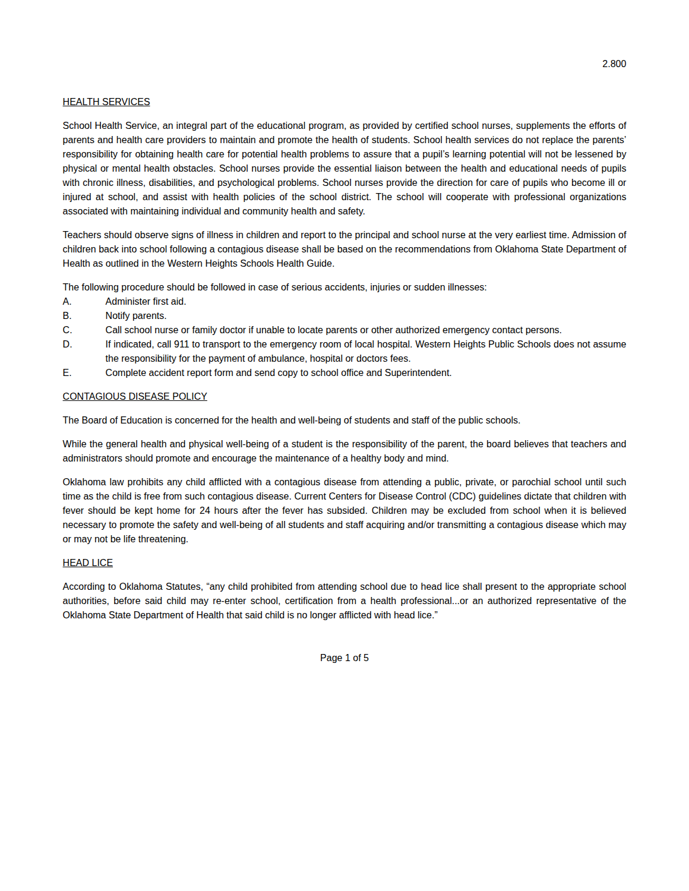2.800
HEALTH SERVICES
School Health Service, an integral part of the educational program, as provided by certified school nurses, supplements the efforts of parents and health care providers to maintain and promote the health of students. School health services do not replace the parents’ responsibility for obtaining health care for potential health problems to assure that a pupil’s learning potential will not be lessened by physical or mental health obstacles. School nurses provide the essential liaison between the health and educational needs of pupils with chronic illness, disabilities, and psychological problems. School nurses provide the direction for care of pupils who become ill or injured at school, and assist with health policies of the school district. The school will cooperate with professional organizations associated with maintaining individual and community health and safety.
Teachers should observe signs of illness in children and report to the principal and school nurse at the very earliest time. Admission of children back into school following a contagious disease shall be based on the recommendations from Oklahoma State Department of Health as outlined in the Western Heights Schools Health Guide.
The following procedure should be followed in case of serious accidents, injuries or sudden illnesses:
A. Administer first aid.
B. Notify parents.
C. Call school nurse or family doctor if unable to locate parents or other authorized emergency contact persons.
D. If indicated, call 911 to transport to the emergency room of local hospital. Western Heights Public Schools does not assume the responsibility for the payment of ambulance, hospital or doctors fees.
E. Complete accident report form and send copy to school office and Superintendent.
CONTAGIOUS DISEASE POLICY
The Board of Education is concerned for the health and well-being of students and staff of the public schools.
While the general health and physical well-being of a student is the responsibility of the parent, the board believes that teachers and administrators should promote and encourage the maintenance of a healthy body and mind.
Oklahoma law prohibits any child afflicted with a contagious disease from attending a public, private, or parochial school until such time as the child is free from such contagious disease. Current Centers for Disease Control (CDC) guidelines dictate that children with fever should be kept home for 24 hours after the fever has subsided. Children may be excluded from school when it is believed necessary to promote the safety and well-being of all students and staff acquiring and/or transmitting a contagious disease which may or may not be life threatening.
HEAD LICE
According to Oklahoma Statutes, “any child prohibited from attending school due to head lice shall present to the appropriate school authorities, before said child may re-enter school, certification from a health professional...or an authorized representative of the Oklahoma State Department of Health that said child is no longer afflicted with head lice.”
Page 1 of 5